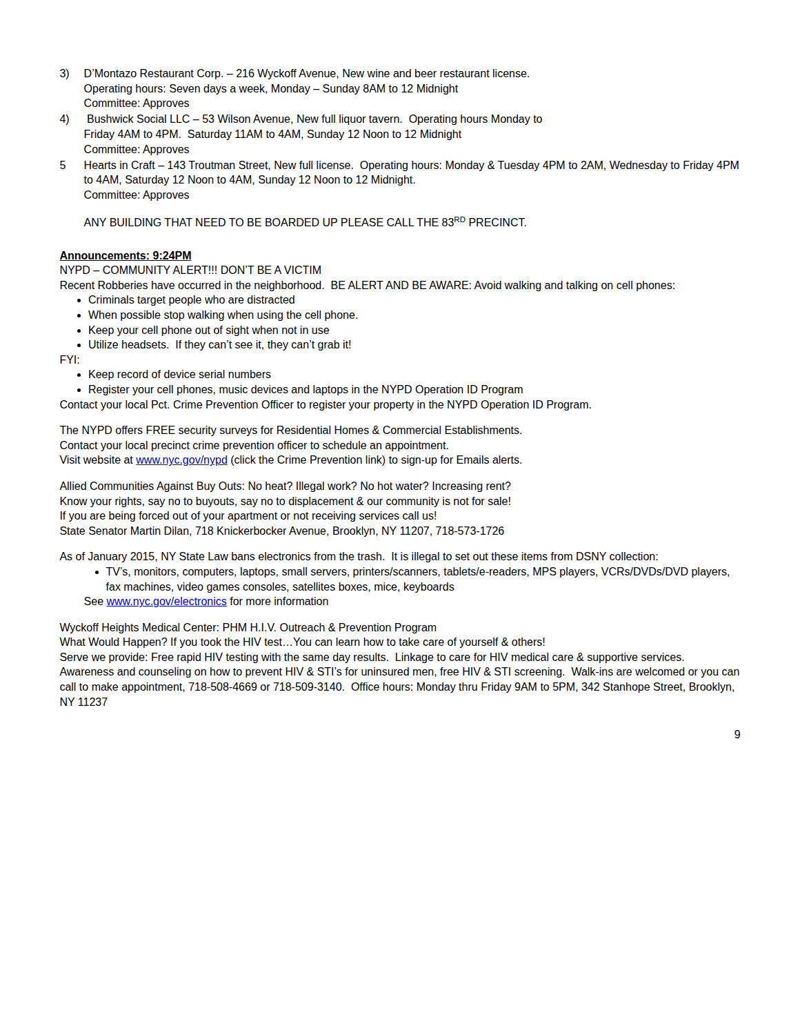3) D’Montazo Restaurant Corp. – 216 Wyckoff Avenue, New wine and beer restaurant license.
Operating hours: Seven days a week, Monday – Sunday 8AM to 12 Midnight
Committee: Approves
4) Bushwick Social LLC – 53 Wilson Avenue, New full liquor tavern. Operating hours Monday to
Friday 4AM to 4PM. Saturday 11AM to 4AM, Sunday 12 Noon to 12 Midnight
Committee: Approves
5 Hearts in Craft – 143 Troutman Street, New full license. Operating hours: Monday & Tuesday 4PM to 2AM, Wednesday to Friday 4PM to 4AM, Saturday 12 Noon to 4AM, Sunday 12 Noon to 12 Midnight.
Committee: Approves
ANY BUILDING THAT NEED TO BE BOARDED UP PLEASE CALL THE 83RD PRECINCT.
Announcements: 9:24PM
NYPD – COMMUNITY ALERT!!! DON’T BE A VICTIM
Recent Robberies have occurred in the neighborhood. BE ALERT AND BE AWARE: Avoid walking and talking on cell phones:
Criminals target people who are distracted
When possible stop walking when using the cell phone.
Keep your cell phone out of sight when not in use
Utilize headsets. If they can’t see it, they can’t grab it!
FYI:
Keep record of device serial numbers
Register your cell phones, music devices and laptops in the NYPD Operation ID Program
Contact your local Pct. Crime Prevention Officer to register your property in the NYPD Operation ID Program.
The NYPD offers FREE security surveys for Residential Homes & Commercial Establishments.
Contact your local precinct crime prevention officer to schedule an appointment.
Visit website at www.nyc.gov/nypd (click the Crime Prevention link) to sign-up for Emails alerts.
Allied Communities Against Buy Outs: No heat? Illegal work? No hot water? Increasing rent?
Know your rights, say no to buyouts, say no to displacement & our community is not for sale!
If you are being forced out of your apartment or not receiving services call us!
State Senator Martin Dilan, 718 Knickerbocker Avenue, Brooklyn, NY 11207, 718-573-1726
As of January 2015, NY State Law bans electronics from the trash. It is illegal to set out these items from DSNY collection:
TV’s, monitors, computers, laptops, small servers, printers/scanners, tablets/e-readers, MPS players, VCRs/DVDs/DVD players, fax machines, video games consoles, satellites boxes, mice, keyboards
See www.nyc.gov/electronics for more information
Wyckoff Heights Medical Center: PHM H.I.V. Outreach & Prevention Program
What Would Happen? If you took the HIV test…You can learn how to take care of yourself & others!
Serve we provide: Free rapid HIV testing with the same day results. Linkage to care for HIV medical care & supportive services. Awareness and counseling on how to prevent HIV & STI’s for uninsured men, free HIV & STI screening. Walk-ins are welcomed or you can call to make appointment, 718-508-4669 or 718-509-3140. Office hours: Monday thru Friday 9AM to 5PM, 342 Stanhope Street, Brooklyn, NY 11237
9